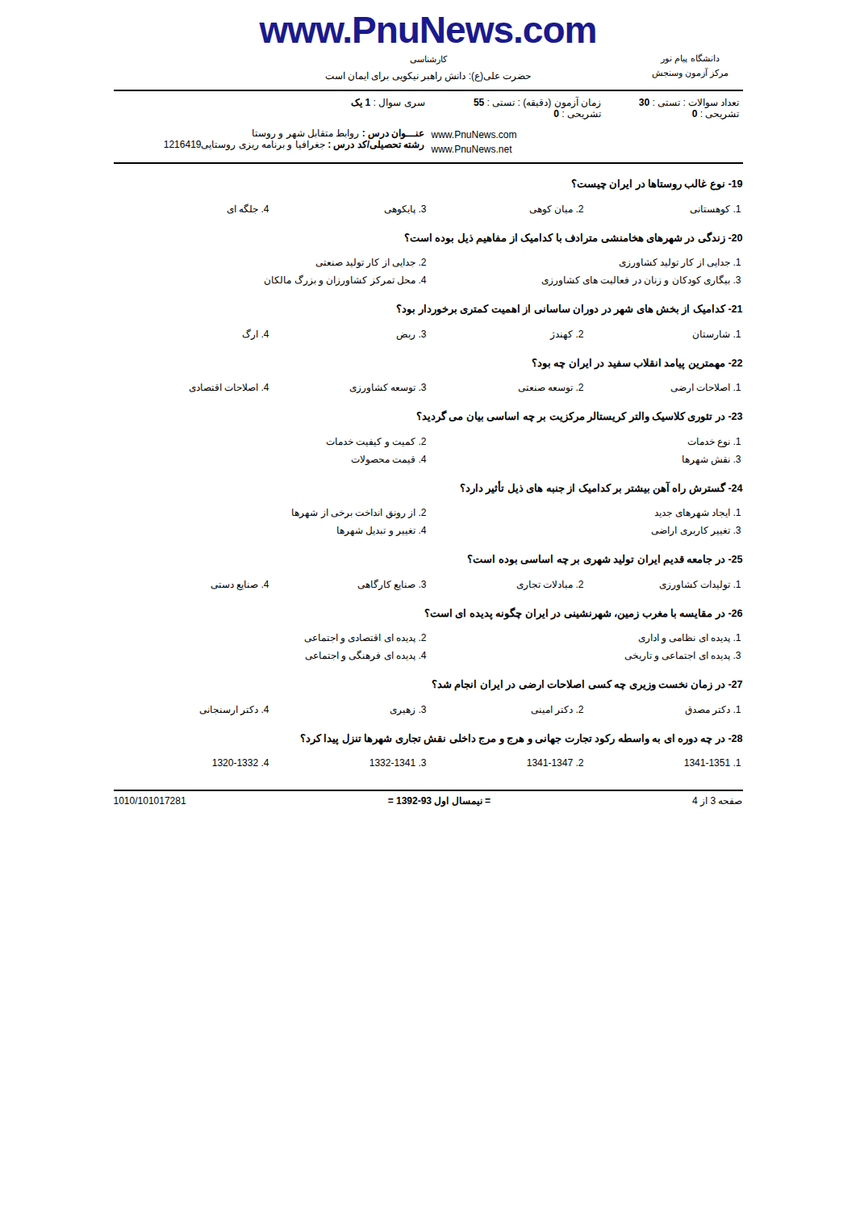www.PnuNews.com
دانشگاه پیام نور
مرکز آزمون وسنجش
کارشناسی
حضرت علی(ع): دانش راهبر نیکویی برای ایمان است
| تعداد سوالات : تستی : 30 تشریحی : 0 | زمان آزمون (دقیقه) : تستی : 55 تشریحی : 0 | سری سوال : 1 یک | |
| www.PnuNews.com www.PnuNews.net | عنـــوان درس : روابط متقابل شهر و روستا رشته تحصیلی/کد درس : جغرافیا و برنامه ریزی روستایی1216419 |
19- نوع غالب روستاها در ایران چیست؟
| 1. کوهستانی | 2. میان کوهی | 3. پایکوهی | 4. جلگه ای |
20- زندگی در شهرهای هخامنشی مترادف با کدامیک از مفاهیم ذیل بوده است؟
| 1. جدایی از کار تولید کشاورزی | 2. جدایی از کار تولید صنعتی |
| 3. بیگاری کودکان و زنان در فعالیت های کشاورزی | 4. محل تمرکز کشاورزان و بزرگ مالکان |
21- کدامیک از بخش های شهر در دوران ساسانی از اهمیت کمتری برخوردار بود؟
| 1. شارستان | 2. کهندژ | 3. ربض | 4. ارگ |
22- مهمترین پیامد انقلاب سفید در ایران چه بود؟
| 1. اصلاحات ارضی | 2. توسعه صنعتی | 3. توسعه کشاورزی | 4. اصلاحات اقتصادی |
23- در تئوری کلاسیک والتر کریستالر مرکزیت بر چه اساسی بیان می گردید؟
| 1. نوع خدمات | 2. کمیت و کیفیت خدمات |
| 3. نقش شهرها | 4. قیمت محصولات |
24- گسترش راه آهن بیشتر بر کدامیک از جنبه های ذیل تأثیر دارد؟
| 1. ایجاد شهرهای جدید | 2. از رونق انداخت برخی از شهرها |
| 3. تغییر کاربری اراضی | 4. تغییر و تبدیل شهرها |
25- در جامعه قدیم ایران تولید شهری بر چه اساسی بوده است؟
| 1. تولیدات کشاورزی | 2. مبادلات تجاری | 3. صنایع کارگاهی | 4. صنایع دستی |
26- در مقایسه با مغرب زمین، شهرنشینی در ایران چگونه پدیده ای است؟
| 1. پدیده ای نظامی و اداری | 2. پدیده ای اقتصادی و اجتماعی |
| 3. پدیده ای اجتماعی و تاریخی | 4. پدیده ای فرهنگی و اجتماعی |
27- در زمان نخست وزیری چه کسی اصلاحات ارضی در ایران انجام شد؟
| 1. دکتر مصدق | 2. دکتر امینی | 3. زهیری | 4. دکتر ارسنجانی |
28- در چه دوره ای به واسطه رکود تجارت جهانی و هرج و مرج داخلی نقش تجاری شهرها تنزل پیدا کرد؟
| 1. 1341-1351 | 2. 1341-1347 | 3. 1332-1341 | 4. 1320-1332 |
صفحه 3 از 4
= نیمسال اول 93-1392 =
1010/101017281